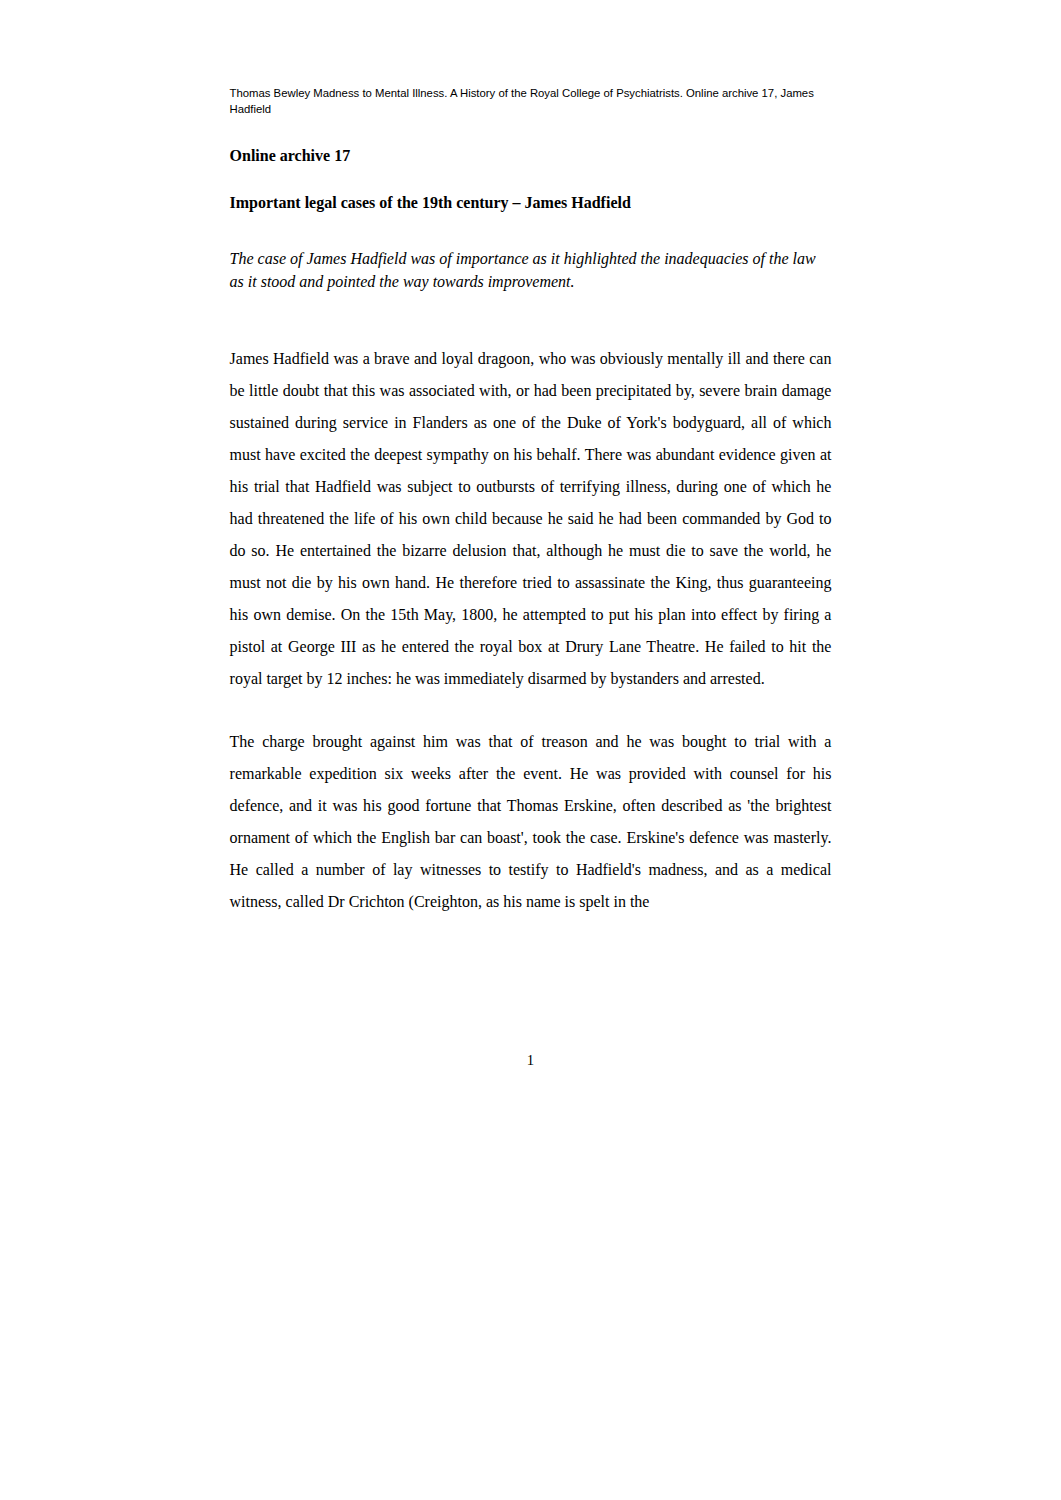Thomas Bewley Madness to Mental Illness. A History of the Royal College of Psychiatrists. Online archive 17, James Hadfield
Online archive 17
Important legal cases of the 19th century – James Hadfield
The case of James Hadfield was of importance as it highlighted the inadequacies of the law as it stood and pointed the way towards improvement.
James Hadfield was a brave and loyal dragoon, who was obviously mentally ill and there can be little doubt that this was associated with, or had been precipitated by, severe brain damage sustained during service in Flanders as one of the Duke of York's bodyguard, all of which must have excited the deepest sympathy on his behalf. There was abundant evidence given at his trial that Hadfield was subject to outbursts of terrifying illness, during one of which he had threatened the life of his own child because he said he had been commanded by God to do so. He entertained the bizarre delusion that, although he must die to save the world, he must not die by his own hand. He therefore tried to assassinate the King, thus guaranteeing his own demise. On the 15th May, 1800, he attempted to put his plan into effect by firing a pistol at George III as he entered the royal box at Drury Lane Theatre. He failed to hit the royal target by 12 inches: he was immediately disarmed by bystanders and arrested.
The charge brought against him was that of treason and he was bought to trial with a remarkable expedition six weeks after the event. He was provided with counsel for his defence, and it was his good fortune that Thomas Erskine, often described as 'the brightest ornament of which the English bar can boast', took the case. Erskine's defence was masterly. He called a number of lay witnesses to testify to Hadfield's madness, and as a medical witness, called Dr Crichton (Creighton, as his name is spelt in the
1